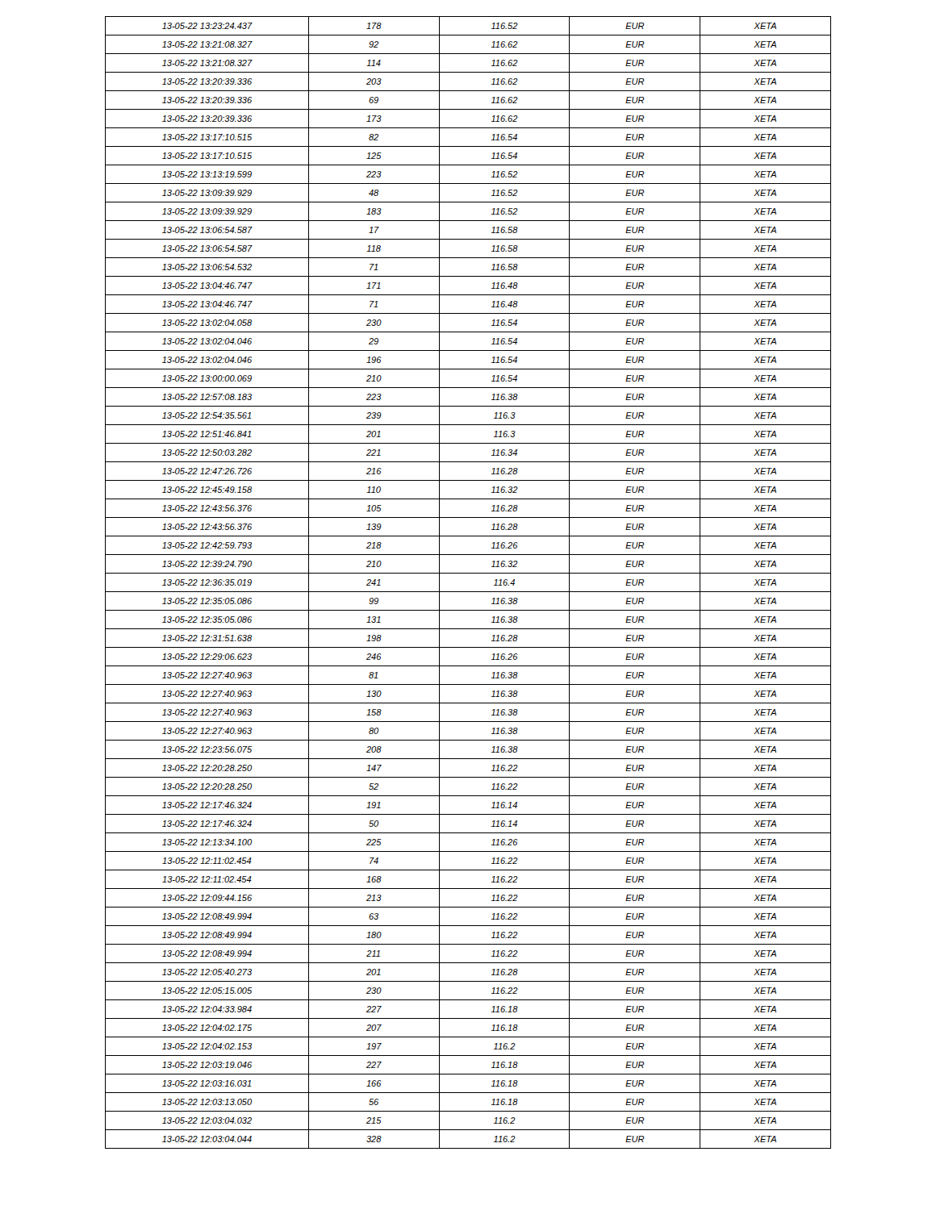| 13-05-22 13:23:24.437 | 178 | 116.52 | EUR | XETA |
| 13-05-22 13:21:08.327 | 92 | 116.62 | EUR | XETA |
| 13-05-22 13:21:08.327 | 114 | 116.62 | EUR | XETA |
| 13-05-22 13:20:39.336 | 203 | 116.62 | EUR | XETA |
| 13-05-22 13:20:39.336 | 69 | 116.62 | EUR | XETA |
| 13-05-22 13:20:39.336 | 173 | 116.62 | EUR | XETA |
| 13-05-22 13:17:10.515 | 82 | 116.54 | EUR | XETA |
| 13-05-22 13:17:10.515 | 125 | 116.54 | EUR | XETA |
| 13-05-22 13:13:19.599 | 223 | 116.52 | EUR | XETA |
| 13-05-22 13:09:39.929 | 48 | 116.52 | EUR | XETA |
| 13-05-22 13:09:39.929 | 183 | 116.52 | EUR | XETA |
| 13-05-22 13:06:54.587 | 17 | 116.58 | EUR | XETA |
| 13-05-22 13:06:54.587 | 118 | 116.58 | EUR | XETA |
| 13-05-22 13:06:54.532 | 71 | 116.58 | EUR | XETA |
| 13-05-22 13:04:46.747 | 171 | 116.48 | EUR | XETA |
| 13-05-22 13:04:46.747 | 71 | 116.48 | EUR | XETA |
| 13-05-22 13:02:04.058 | 230 | 116.54 | EUR | XETA |
| 13-05-22 13:02:04.046 | 29 | 116.54 | EUR | XETA |
| 13-05-22 13:02:04.046 | 196 | 116.54 | EUR | XETA |
| 13-05-22 13:00:00.069 | 210 | 116.54 | EUR | XETA |
| 13-05-22 12:57:08.183 | 223 | 116.38 | EUR | XETA |
| 13-05-22 12:54:35.561 | 239 | 116.3 | EUR | XETA |
| 13-05-22 12:51:46.841 | 201 | 116.3 | EUR | XETA |
| 13-05-22 12:50:03.282 | 221 | 116.34 | EUR | XETA |
| 13-05-22 12:47:26.726 | 216 | 116.28 | EUR | XETA |
| 13-05-22 12:45:49.158 | 110 | 116.32 | EUR | XETA |
| 13-05-22 12:43:56.376 | 105 | 116.28 | EUR | XETA |
| 13-05-22 12:43:56.376 | 139 | 116.28 | EUR | XETA |
| 13-05-22 12:42:59.793 | 218 | 116.26 | EUR | XETA |
| 13-05-22 12:39:24.790 | 210 | 116.32 | EUR | XETA |
| 13-05-22 12:36:35.019 | 241 | 116.4 | EUR | XETA |
| 13-05-22 12:35:05.086 | 99 | 116.38 | EUR | XETA |
| 13-05-22 12:35:05.086 | 131 | 116.38 | EUR | XETA |
| 13-05-22 12:31:51.638 | 198 | 116.28 | EUR | XETA |
| 13-05-22 12:29:06.623 | 246 | 116.26 | EUR | XETA |
| 13-05-22 12:27:40.963 | 81 | 116.38 | EUR | XETA |
| 13-05-22 12:27:40.963 | 130 | 116.38 | EUR | XETA |
| 13-05-22 12:27:40.963 | 158 | 116.38 | EUR | XETA |
| 13-05-22 12:27:40.963 | 80 | 116.38 | EUR | XETA |
| 13-05-22 12:23:56.075 | 208 | 116.38 | EUR | XETA |
| 13-05-22 12:20:28.250 | 147 | 116.22 | EUR | XETA |
| 13-05-22 12:20:28.250 | 52 | 116.22 | EUR | XETA |
| 13-05-22 12:17:46.324 | 191 | 116.14 | EUR | XETA |
| 13-05-22 12:17:46.324 | 50 | 116.14 | EUR | XETA |
| 13-05-22 12:13:34.100 | 225 | 116.26 | EUR | XETA |
| 13-05-22 12:11:02.454 | 74 | 116.22 | EUR | XETA |
| 13-05-22 12:11:02.454 | 168 | 116.22 | EUR | XETA |
| 13-05-22 12:09:44.156 | 213 | 116.22 | EUR | XETA |
| 13-05-22 12:08:49.994 | 63 | 116.22 | EUR | XETA |
| 13-05-22 12:08:49.994 | 180 | 116.22 | EUR | XETA |
| 13-05-22 12:08:49.994 | 211 | 116.22 | EUR | XETA |
| 13-05-22 12:05:40.273 | 201 | 116.28 | EUR | XETA |
| 13-05-22 12:05:15.005 | 230 | 116.22 | EUR | XETA |
| 13-05-22 12:04:33.984 | 227 | 116.18 | EUR | XETA |
| 13-05-22 12:04:02.175 | 207 | 116.18 | EUR | XETA |
| 13-05-22 12:04:02.153 | 197 | 116.2 | EUR | XETA |
| 13-05-22 12:03:19.046 | 227 | 116.18 | EUR | XETA |
| 13-05-22 12:03:16.031 | 166 | 116.18 | EUR | XETA |
| 13-05-22 12:03:13.050 | 56 | 116.18 | EUR | XETA |
| 13-05-22 12:03:04.032 | 215 | 116.2 | EUR | XETA |
| 13-05-22 12:03:04.044 | 328 | 116.2 | EUR | XETA |